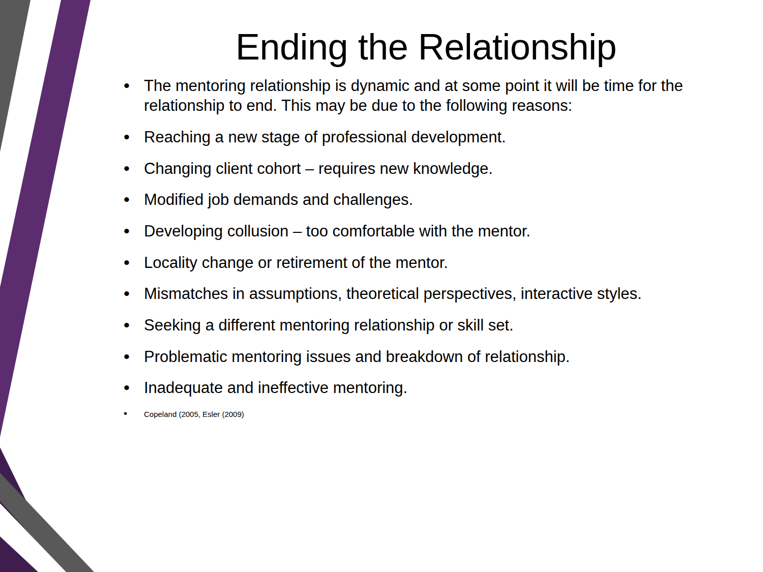Ending the Relationship
The mentoring relationship is dynamic and at some point it will be time for the relationship to end. This may be due to the following reasons:
Reaching a new stage of professional development.
Changing client cohort – requires new knowledge.
Modified job demands and challenges.
Developing collusion – too comfortable with the mentor.
Locality change or retirement of the mentor.
Mismatches in assumptions, theoretical perspectives, interactive styles.
Seeking a different mentoring relationship or skill set.
Problematic mentoring issues and breakdown of relationship.
Inadequate and ineffective mentoring.
Copeland (2005, Esler (2009)